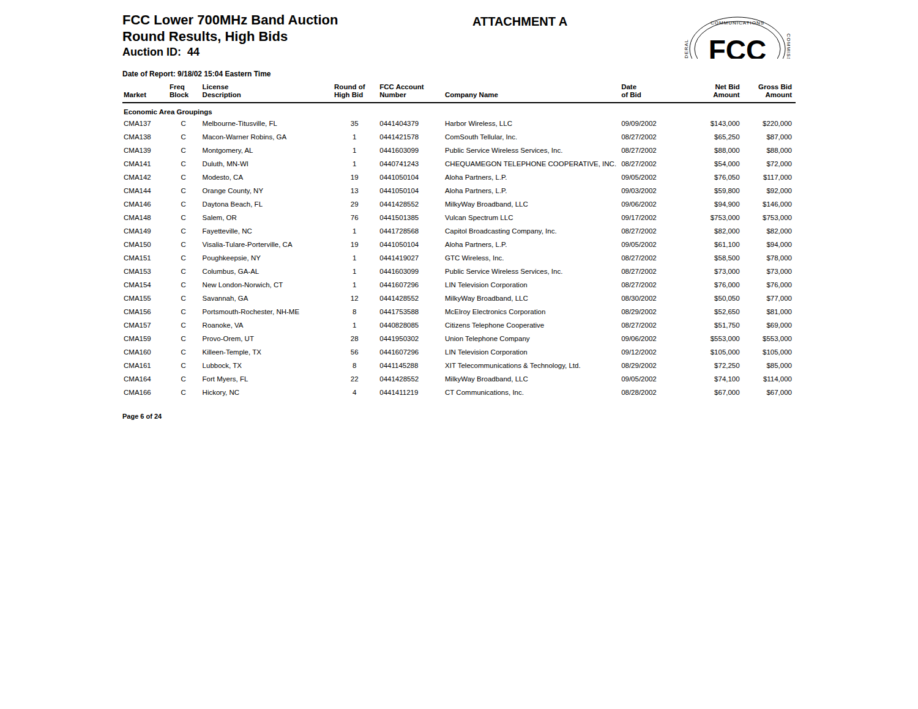FCC Lower 700MHz Band Auction
Round Results, High Bids
Auction ID: 44
ATTACHMENT A
FCC COMMUNICATIONS USA FEDERAL COMMISSION
Date of Report: 9/18/02 15:04 Eastern Time
| Market | Freq Block | License Description | Round of High Bid | FCC Account Number | Company Name | Date of Bid | Net Bid Amount | Gross Bid Amount |
| --- | --- | --- | --- | --- | --- | --- | --- | --- |
| Economic Area Groupings |
| CMA137 | C | Melbourne-Titusville, FL | 35 | 0441404379 | Harbor Wireless, LLC | 09/09/2002 | $143,000 | $220,000 |
| CMA138 | C | Macon-Warner Robins, GA | 1 | 0441421578 | ComSouth Tellular, Inc. | 08/27/2002 | $65,250 | $87,000 |
| CMA139 | C | Montgomery, AL | 1 | 0441603099 | Public Service Wireless Services, Inc. | 08/27/2002 | $88,000 | $88,000 |
| CMA141 | C | Duluth, MN-WI | 1 | 0440741243 | CHEQUAMEGON TELEPHONE COOPERATIVE, INC. | 08/27/2002 | $54,000 | $72,000 |
| CMA142 | C | Modesto, CA | 19 | 0441050104 | Aloha Partners, L.P. | 09/05/2002 | $76,050 | $117,000 |
| CMA144 | C | Orange County, NY | 13 | 0441050104 | Aloha Partners, L.P. | 09/03/2002 | $59,800 | $92,000 |
| CMA146 | C | Daytona Beach, FL | 29 | 0441428552 | MilkyWay Broadband, LLC | 09/06/2002 | $94,900 | $146,000 |
| CMA148 | C | Salem, OR | 76 | 0441501385 | Vulcan Spectrum LLC | 09/17/2002 | $753,000 | $753,000 |
| CMA149 | C | Fayetteville, NC | 1 | 0441728568 | Capitol Broadcasting Company, Inc. | 08/27/2002 | $82,000 | $82,000 |
| CMA150 | C | Visalia-Tulare-Porterville, CA | 19 | 0441050104 | Aloha Partners, L.P. | 09/05/2002 | $61,100 | $94,000 |
| CMA151 | C | Poughkeepsie, NY | 1 | 0441419027 | GTC Wireless, Inc. | 08/27/2002 | $58,500 | $78,000 |
| CMA153 | C | Columbus, GA-AL | 1 | 0441603099 | Public Service Wireless Services, Inc. | 08/27/2002 | $73,000 | $73,000 |
| CMA154 | C | New London-Norwich, CT | 1 | 0441607296 | LIN Television Corporation | 08/27/2002 | $76,000 | $76,000 |
| CMA155 | C | Savannah, GA | 12 | 0441428552 | MilkyWay Broadband, LLC | 08/30/2002 | $50,050 | $77,000 |
| CMA156 | C | Portsmouth-Rochester, NH-ME | 8 | 0441753588 | McElroy Electronics Corporation | 08/29/2002 | $52,650 | $81,000 |
| CMA157 | C | Roanoke, VA | 1 | 0440828085 | Citizens Telephone Cooperative | 08/27/2002 | $51,750 | $69,000 |
| CMA159 | C | Provo-Orem, UT | 28 | 0441950302 | Union Telephone Company | 09/06/2002 | $553,000 | $553,000 |
| CMA160 | C | Killeen-Temple, TX | 56 | 0441607296 | LIN Television Corporation | 09/12/2002 | $105,000 | $105,000 |
| CMA161 | C | Lubbock, TX | 8 | 0441145288 | XIT Telecommunications & Technology, Ltd. | 08/29/2002 | $72,250 | $85,000 |
| CMA164 | C | Fort Myers, FL | 22 | 0441428552 | MilkyWay Broadband, LLC | 09/05/2002 | $74,100 | $114,000 |
| CMA166 | C | Hickory, NC | 4 | 0441411219 | CT Communications, Inc. | 08/28/2002 | $67,000 | $67,000 |
Page 6 of 24